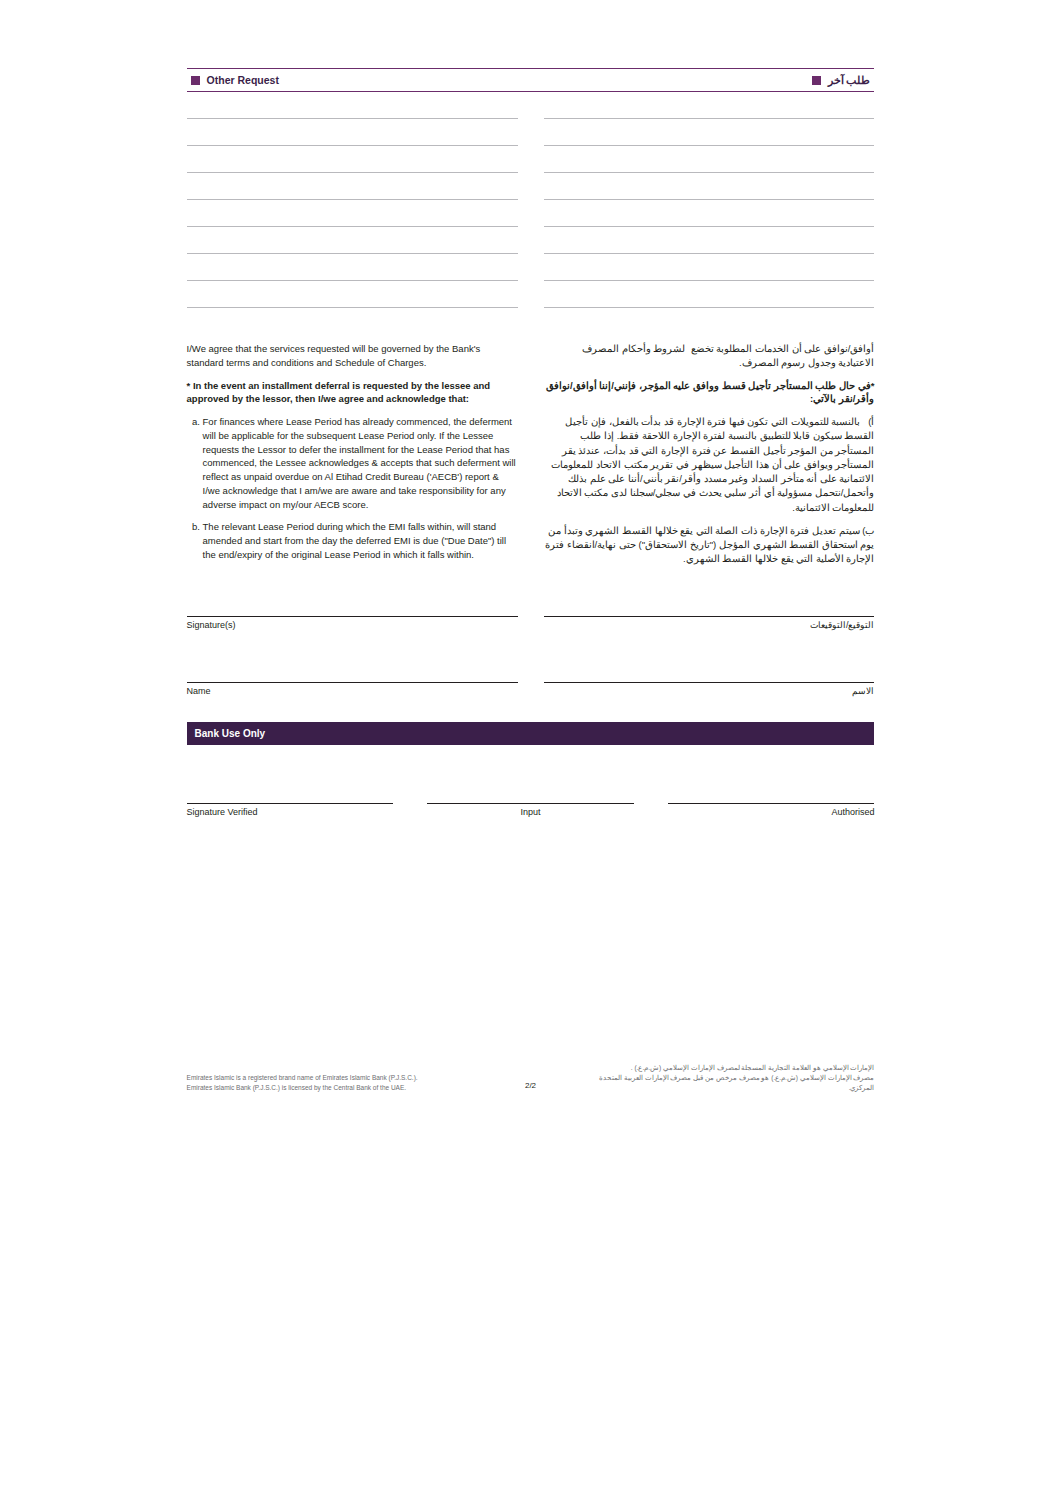Other Request
طلب آخر
I/We agree that the services requested will be governed by the Bank's standard terms and conditions and Schedule of Charges.
* In the event an installment deferral is requested by the lessee and approved by the lessor, then I/we agree and acknowledge that:
For finances where Lease Period has already commenced, the deferment will be applicable for the subsequent Lease Period only. If the Lessee requests the Lessor to defer the installment for the Lease Period that has commenced, the Lessee acknowledges & accepts that such deferment will reflect as unpaid overdue on Al Etihad Credit Bureau ('AECB') report & I/we acknowledge that I am/we are aware and take responsibility for any adverse impact on my/our AECB score.
The relevant Lease Period during which the EMI falls within, will stand amended and start from the day the deferred EMI is due ("Due Date") till the end/expiry of the original Lease Period in which it falls within.
أوافق/نوافق على أن الخدمات المطلوبة تخضع لشروط وأحكام المصرف الاعتيادية وجدول رسوم المصرف.
*في حال طلب المستأجر تأجيل قسط ووافق عليه المؤجر، فإنني/إننا أوافق/نوافق وأقر/نقر بالآتي:
أ) بالنسبة للتمويلات التي تكون فيها فترة الإجارة قد بدأت بالفعل، فإن تأجيل القسط سيكون قابلا للتطبيق بالنسبة لفترة الإجارة اللاحقة فقط. إذا طلب المستأجر من المؤجر تأجيل القسط عن فترة الإجارة التي قد بدأت، عندئذ يقر المستأجر ويوافق على أن هذا التأجيل سيظهر في تقرير مكتب الاتحاد للمعلومات الائتمانية على أنه متأخر السداد وغير مسدد وأقر/نقر بأنني/أننا على علم بذلك وأتحمل/نتحمل مسؤولية أي أثر سلبي يحدث في سجلي/سجلنا لدى مكتب الاتحاد للمعلومات الائتمانية.
ب) سيتم تعديل فترة الإجارة ذات الصلة التي يقع خلالها القسط الشهري وتبدأ من يوم استحقاق القسط الشهري المؤجل ("تاريخ الاستحقاق") حتى نهاية/انقضاء فترة الإجارة الأصلية التي يقع خلالها القسط الشهري.
Signature(s)
التوقيع/التوقيعات
Name
الاسم
Bank Use Only
Signature Verified
Input
Authorised
Emirates Islamic is a registered brand name of Emirates Islamic Bank (P.J.S.C.).
Emirates Islamic Bank (P.J.S.C.) is licensed by the Central Bank of the UAE.
2/2
الإمارات الإسلامي هو العلامة التجارية المسجلة لمصرف الإمارات الإسلامي (ش.م.ع.) .
مصرف الإمارات الإسلامي (ش.م.ع.) هو مصرف مرخص من قبل مصرف الإمارات العربية المتحدة المركزي.